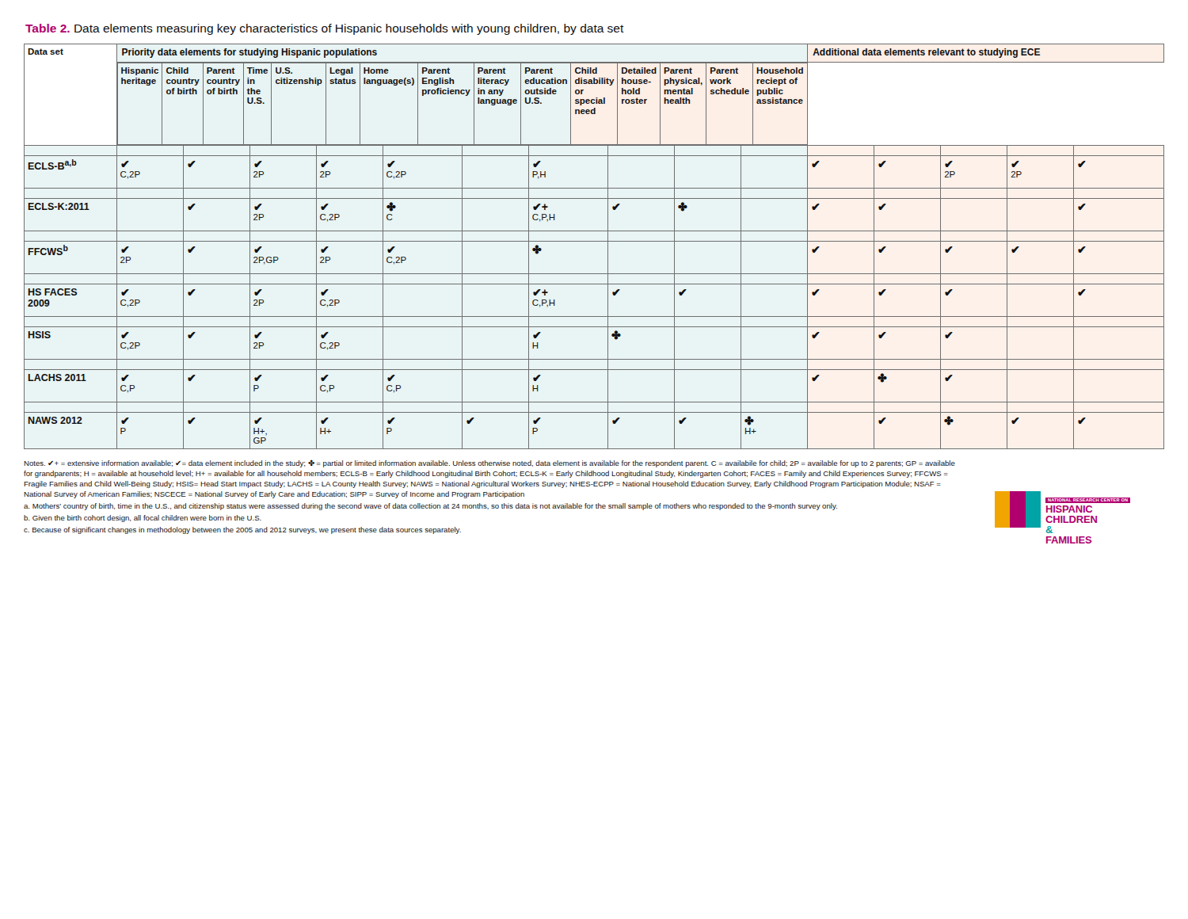Table 2. Data elements measuring key characteristics of Hispanic households with young children, by data set
| Data set | Priority data elements for studying Hispanic populations | Additional data elements relevant to studying ECE |
| --- | --- | --- |
| Hispanic heritage | Child country of birth | Parent country of birth | Time in the U.S. | U.S. citizenship | Legal status | Home language(s) | Parent English proficiency | Parent literacy in any language | Parent education outside U.S. | Child disability or special need | Detailed house-hold roster | Parent physical, mental health | Parent work schedule | Household reciept of public assistance |
| ECLS-B a,b | ✔ C,2P | ✔ | ✔ 2P | ✔ 2P | ✔ C,2P | | ✔ P,H | | | | ✔ | ✔ | ✔ 2P | ✔ 2P | ✔ |
| ECLS-K:2011 | | ✔ | ✔ 2P | ✔ C,2P | ✤ C | | ✔+ C,P,H | ✔ | ✤ | | ✔ | ✔ | | | ✔ |
| FFCWS b | ✔ 2P | ✔ | ✔ 2P,GP | ✔ 2P | ✔ C,2P | | ✤ | | | | ✔ | ✔ | ✔ | ✔ | ✔ |
| HS FACES 2009 | ✔ C,2P | ✔ | ✔ 2P | ✔ C,2P | | | ✔+ C,P,H | ✔ | ✔ | | ✔ | ✔ | ✔ | | ✔ |
| HSIS | ✔ C,2P | ✔ | ✔ 2P | ✔ C,2P | | | ✔ H | ✤ | | | ✔ | ✔ | ✔ | | |
| LACHS 2011 | ✔ C,P | ✔ | ✔ P | ✔ C,P | ✔ C,P | | ✔ H | | | | ✔ | ✤ | ✔ | | |
| NAWS 2012 | ✔ P | ✔ | ✔ H+, GP | ✔ H+ | ✔ P | ✔ | ✔ P | ✔ | ✔ | ✤ H+ | | ✔ | ✤ | ✔ | ✔ |
Notes. ✔+ = extensive information available; ✔= data element included in the study; ✤ = partial or limited information available. Unless otherwise noted, data element is available for the respondent parent. C = availabile for child; 2P = available for up to 2 parents; GP = available for grandparents; H = available at household level; H+ = available for all household members; ECLS-B = Early Childhood Longitudinal Birth Cohort; ECLS-K = Early Childhood Longitudinal Study, Kindergarten Cohort; FACES = Family and Child Experiences Survey; FFCWS = Fragile Families and Child Well-Being Study; HSIS= Head Start Impact Study; LACHS = LA County Health Survey; NAWS = National Agricultural Workers Survey; NHES-ECPP = National Household Education Survey, Early Childhood Program Participation Module; NSAF = National Survey of American Families; NSCECE = National Survey of Early Care and Education; SIPP = Survey of Income and Program Participation
a. Mothers' country of birth, time in the U.S., and citizenship status were assessed during the second wave of data collection at 24 months, so this data is not available for the small sample of mothers who responded to the 9-month survey only.
b. Given the birth cohort design, all focal children were born in the U.S.
c. Because of significant changes in methodology between the 2005 and 2012 surveys, we present these data sources separately.
NATIONAL RESEARCH CENTER ON HISPANIC CHILDREN&FAMILIES